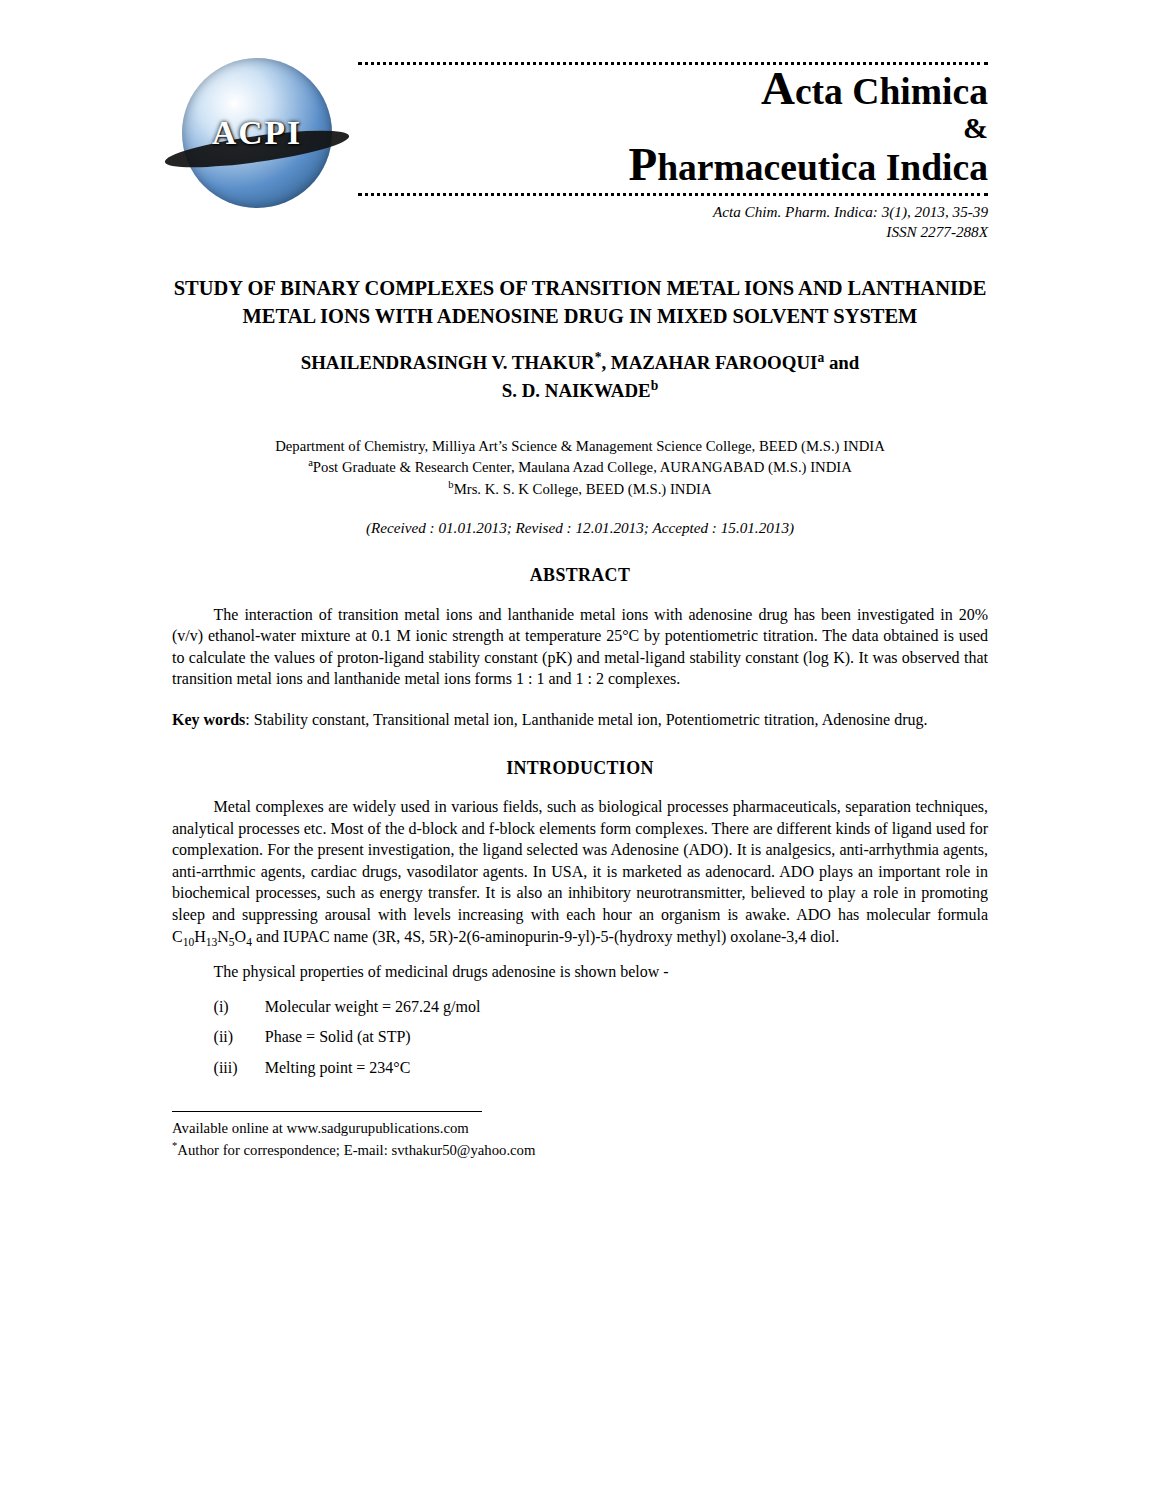ACPI
Acta Chimica & Pharmaceutica Indica
Acta Chim. Pharm. Indica: 3(1), 2013, 35-39
ISSN 2277-288X
Study of Binary Complexes of Transition Metal Ions and Lanthanide Metal Ions with Adenosine Drug in Mixed Solvent System
SHAILENDRASINGH V. THAKUR*, MAZAHAR FAROOQUIa and
S. D. NAIKWADEb
Department of Chemistry, Milliya Art’s Science & Management Science College, BEED (M.S.) INDIA
aPost Graduate & Research Center, Maulana Azad College, AURANGABAD (M.S.) INDIA
bMrs. K. S. K College, BEED (M.S.) INDIA
(Received : 01.01.2013; Revised : 12.01.2013; Accepted : 15.01.2013)
ABSTRACT
The interaction of transition metal ions and lanthanide metal ions with adenosine drug has been investigated in 20% (v/v) ethanol-water mixture at 0.1 M ionic strength at temperature 25°C by potentiometric titration. The data obtained is used to calculate the values of proton-ligand stability constant (pK) and metal-ligand stability constant (log K). It was observed that transition metal ions and lanthanide metal ions forms 1 : 1 and 1 : 2 complexes.
Key words: Stability constant, Transitional metal ion, Lanthanide metal ion, Potentiometric titration, Adenosine drug.
INTRODUCTION
Metal complexes are widely used in various fields, such as biological processes pharmaceuticals, separation techniques, analytical processes etc. Most of the d-block and f-block elements form complexes. There are different kinds of ligand used for complexation. For the present investigation, the ligand selected was Adenosine (ADO). It is analgesics, anti-arrhythmia agents, anti-arrthmic agents, cardiac drugs, vasodilator agents. In USA, it is marketed as adenocard. ADO plays an important role in biochemical processes, such as energy transfer. It is also an inhibitory neurotransmitter, believed to play a role in promoting sleep and suppressing arousal with levels increasing with each hour an organism is awake. ADO has molecular formula C10H13N5O4 and IUPAC name (3R, 4S, 5R)-2(6-aminopurin-9-yl)-5-(hydroxy methyl) oxolane-3,4 diol.
The physical properties of medicinal drugs adenosine is shown below -
(i) Molecular weight = 267.24 g/mol
(ii) Phase = Solid (at STP)
(iii) Melting point = 234°C
Available online at www.sadgurupublications.com
*Author for correspondence; E-mail: svthakur50@yahoo.com